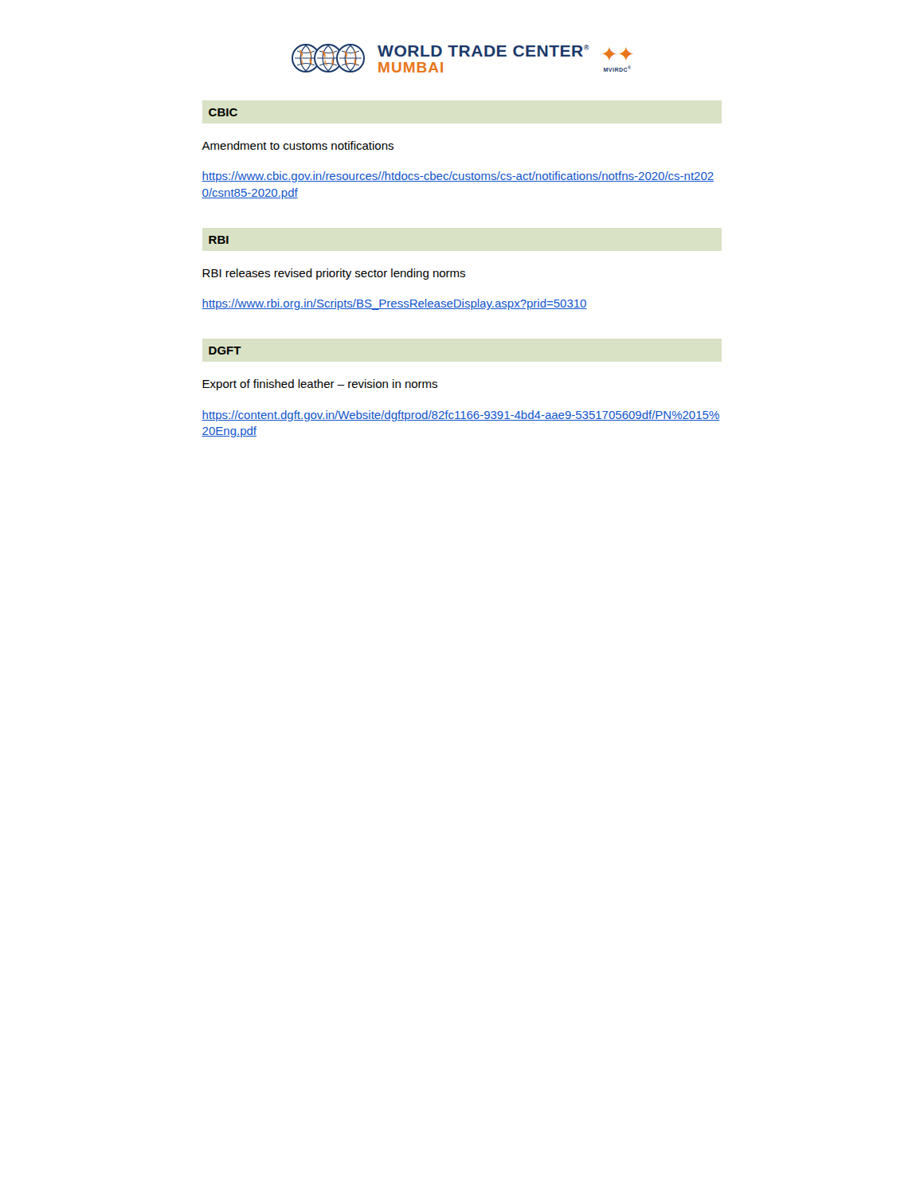WORLD TRADE CENTER®
MUMBAI
✦✦ MVIRDC®
CBIC
Amendment to customs notifications
https://www.cbic.gov.in/resources//htdocs-cbec/customs/cs-act/notifications/notfns-2020/cs-nt2020/csnt85-2020.pdf
RBI
RBI releases revised priority sector lending norms
https://www.rbi.org.in/Scripts/BS_PressReleaseDisplay.aspx?prid=50310
DGFT
Export of finished leather – revision in norms
https://content.dgft.gov.in/Website/dgftprod/82fc1166-9391-4bd4-aae9-5351705609df/PN%2015%20Eng.pdf